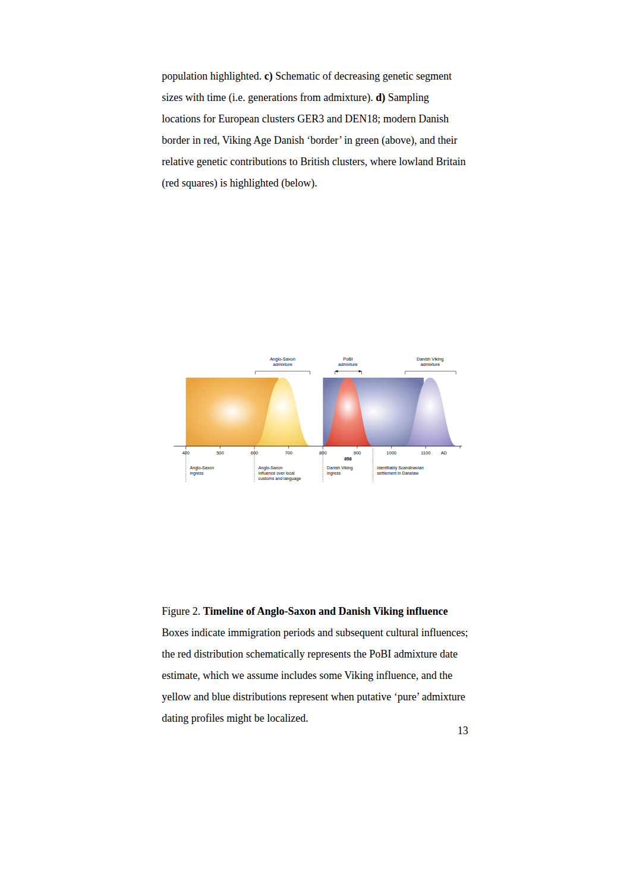population highlighted. c) Schematic of decreasing genetic segment sizes with time (i.e. generations from admixture). d) Sampling locations for European clusters GER3 and DEN18; modern Danish border in red, Viking Age Danish ‘border’ in green (above), and their relative genetic contributions to British clusters, where lowland Britain (red squares) is highlighted (below).
400 500 600 700 800 900 1000 1100 AD 858 Anglo-Saxon ingress Anglo-Saxon influence over local customs and language Danish Viking ingress Identifiably Scandinavian settlement in Danelaw Anglo-Saxon admixture PoBI admixture Danish Viking admixture
Figure 2. Timeline of Anglo-Saxon and Danish Viking influence Boxes indicate immigration periods and subsequent cultural influences; the red distribution schematically represents the PoBI admixture date estimate, which we assume includes some Viking influence, and the yellow and blue distributions represent when putative ‘pure’ admixture dating profiles might be localized.
13